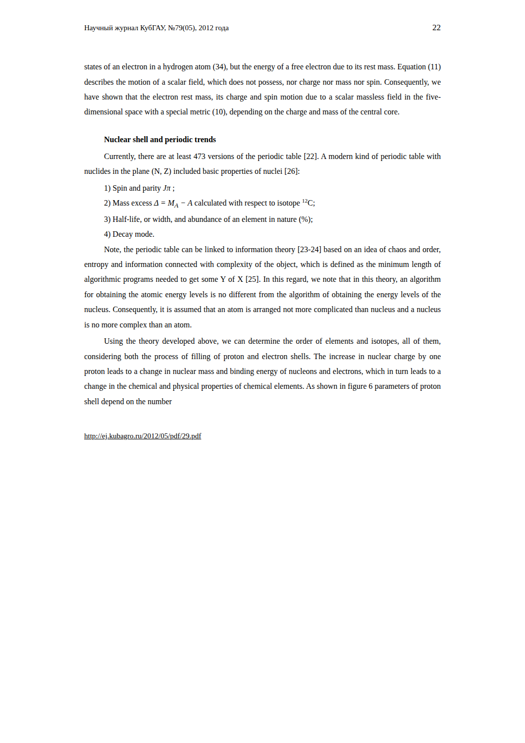Научный журнал КубГАУ, №79(05), 2012 года 22
states of an electron in a hydrogen atom (34), but the energy of a free electron due to its rest mass. Equation (11) describes the motion of a scalar field, which does not possess, nor charge nor mass nor spin. Consequently, we have shown that the electron rest mass, its charge and spin motion due to a scalar massless field in the five-dimensional space with a special metric (10), depending on the charge and mass of the central core.
Nuclear shell and periodic trends
Currently, there are at least 473 versions of the periodic table [22]. A modern kind of periodic table with nuclides in the plane (N, Z) included basic properties of nuclei [26]:
1) Spin and parity Jπ ;
2) Mass excess Δ = MA − A calculated with respect to isotope 12C;
3) Half-life, or width, and abundance of an element in nature (%);
4) Decay mode.
Note, the periodic table can be linked to information theory [23-24] based on an idea of chaos and order, entropy and information connected with complexity of the object, which is defined as the minimum length of algorithmic programs needed to get some Y of X [25]. In this regard, we note that in this theory, an algorithm for obtaining the atomic energy levels is no different from the algorithm of obtaining the energy levels of the nucleus. Consequently, it is assumed that an atom is arranged not more complicated than nucleus and a nucleus is no more complex than an atom.
Using the theory developed above, we can determine the order of elements and isotopes, all of them, considering both the process of filling of proton and electron shells. The increase in nuclear charge by one proton leads to a change in nuclear mass and binding energy of nucleons and electrons, which in turn leads to a change in the chemical and physical properties of chemical elements. As shown in figure 6 parameters of proton shell depend on the number
http://ej.kubagro.ru/2012/05/pdf/29.pdf